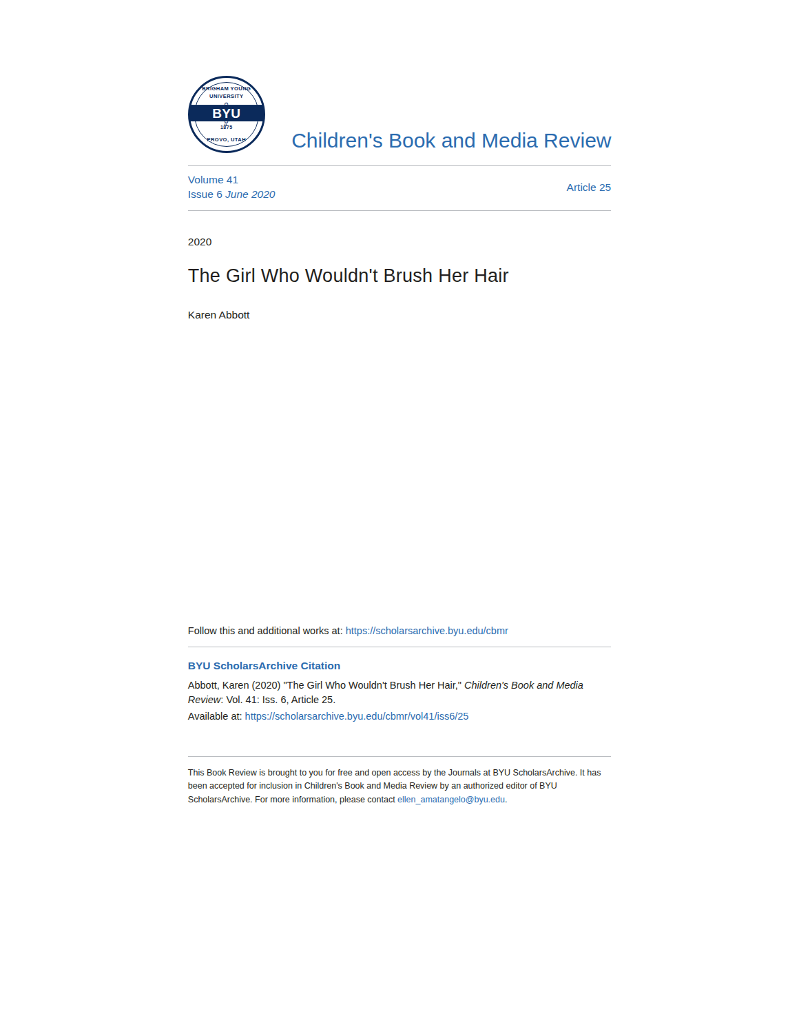BRIGHAM YOUNG UNIVERSITY PROVO, UTAH FOUNDED 1875
BYU
1875
Children's Book and Media Review
Volume 41
Issue 6 June 2020
Article 25
2020
The Girl Who Wouldn't Brush Her Hair
Karen Abbott
Follow this and additional works at: https://scholarsarchive.byu.edu/cbmr
BYU ScholarsArchive Citation
Abbott, Karen (2020) "The Girl Who Wouldn't Brush Her Hair," Children's Book and Media Review: Vol. 41: Iss. 6, Article 25.
Available at: https://scholarsarchive.byu.edu/cbmr/vol41/iss6/25
This Book Review is brought to you for free and open access by the Journals at BYU ScholarsArchive. It has been accepted for inclusion in Children's Book and Media Review by an authorized editor of BYU ScholarsArchive. For more information, please contact ellen_amatangelo@byu.edu.